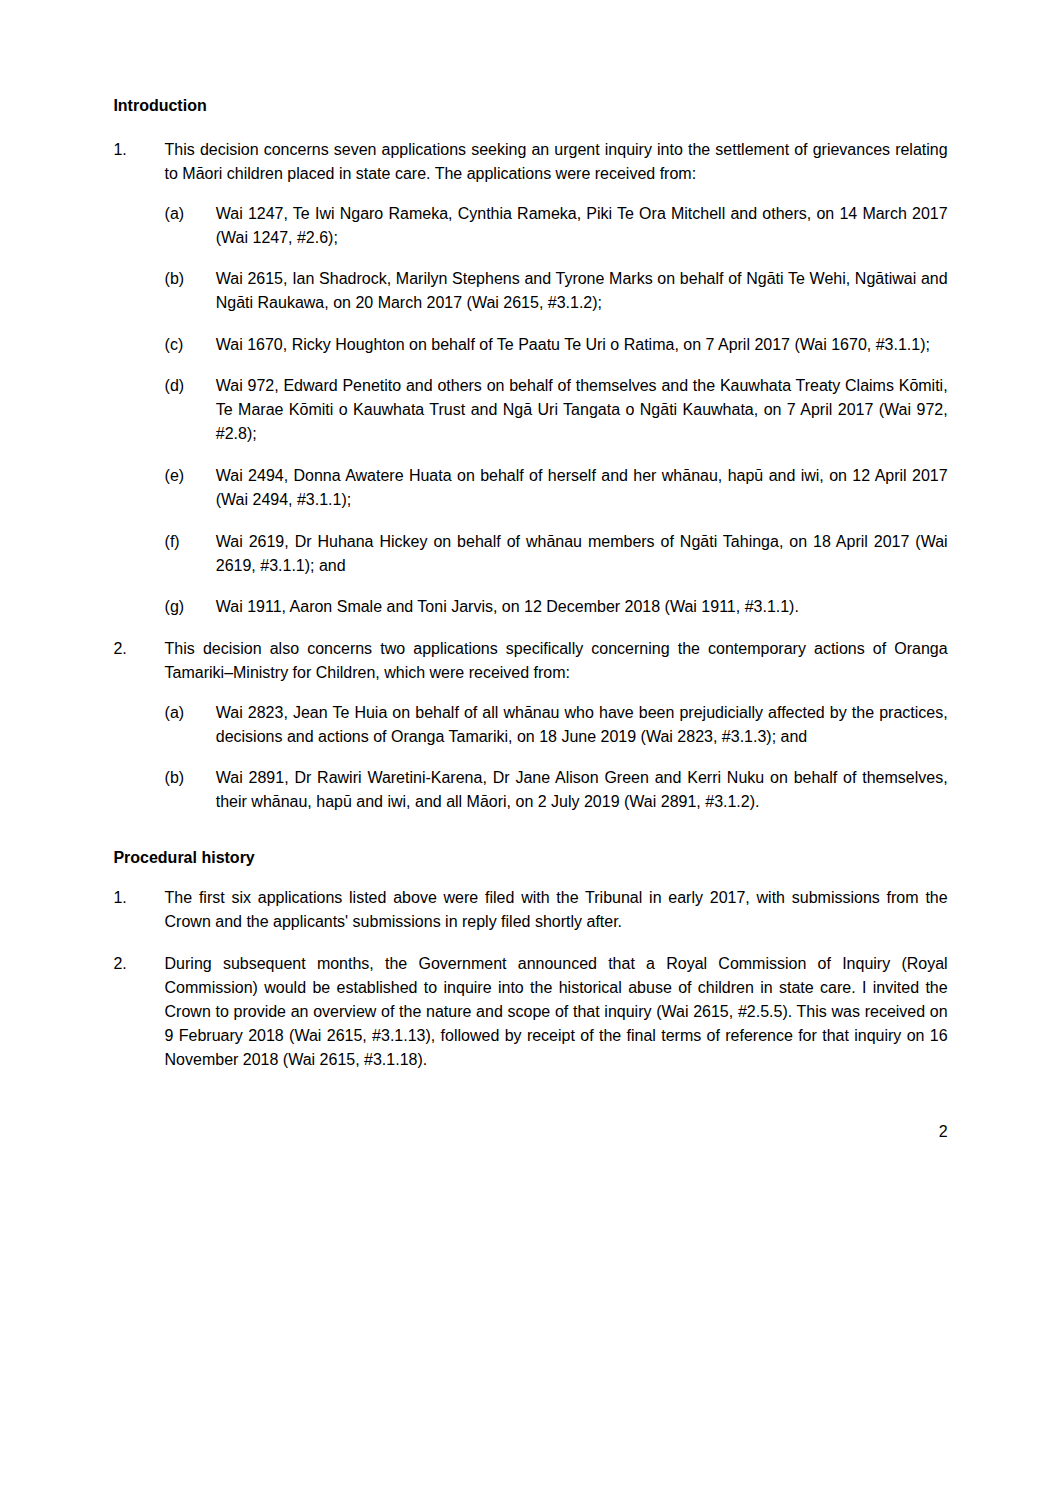Introduction
This decision concerns seven applications seeking an urgent inquiry into the settlement of grievances relating to Māori children placed in state care. The applications were received from:
Wai 1247, Te Iwi Ngaro Rameka, Cynthia Rameka, Piki Te Ora Mitchell and others, on 14 March 2017 (Wai 1247, #2.6);
Wai 2615, Ian Shadrock, Marilyn Stephens and Tyrone Marks on behalf of Ngāti Te Wehi, Ngātiwai and Ngāti Raukawa, on 20 March 2017 (Wai 2615, #3.1.2);
Wai 1670, Ricky Houghton on behalf of Te Paatu Te Uri o Ratima, on 7 April 2017 (Wai 1670, #3.1.1);
Wai 972, Edward Penetito and others on behalf of themselves and the Kauwhata Treaty Claims Kōmiti, Te Marae Kōmiti o Kauwhata Trust and Ngā Uri Tangata o Ngāti Kauwhata, on 7 April 2017 (Wai 972, #2.8);
Wai 2494, Donna Awatere Huata on behalf of herself and her whānau, hapū and iwi, on 12 April 2017 (Wai 2494, #3.1.1);
Wai 2619, Dr Huhana Hickey on behalf of whānau members of Ngāti Tahinga, on 18 April 2017 (Wai 2619, #3.1.1); and
Wai 1911, Aaron Smale and Toni Jarvis, on 12 December 2018 (Wai 1911, #3.1.1).
This decision also concerns two applications specifically concerning the contemporary actions of Oranga Tamariki–Ministry for Children, which were received from:
Wai 2823, Jean Te Huia on behalf of all whānau who have been prejudicially affected by the practices, decisions and actions of Oranga Tamariki, on 18 June 2019 (Wai 2823, #3.1.3); and
Wai 2891, Dr Rawiri Waretini-Karena, Dr Jane Alison Green and Kerri Nuku on behalf of themselves, their whānau, hapū and iwi, and all Māori, on 2 July 2019 (Wai 2891, #3.1.2).
Procedural history
The first six applications listed above were filed with the Tribunal in early 2017, with submissions from the Crown and the applicants' submissions in reply filed shortly after.
During subsequent months, the Government announced that a Royal Commission of Inquiry (Royal Commission) would be established to inquire into the historical abuse of children in state care. I invited the Crown to provide an overview of the nature and scope of that inquiry (Wai 2615, #2.5.5). This was received on 9 February 2018 (Wai 2615, #3.1.13), followed by receipt of the final terms of reference for that inquiry on 16 November 2018 (Wai 2615, #3.1.18).
2